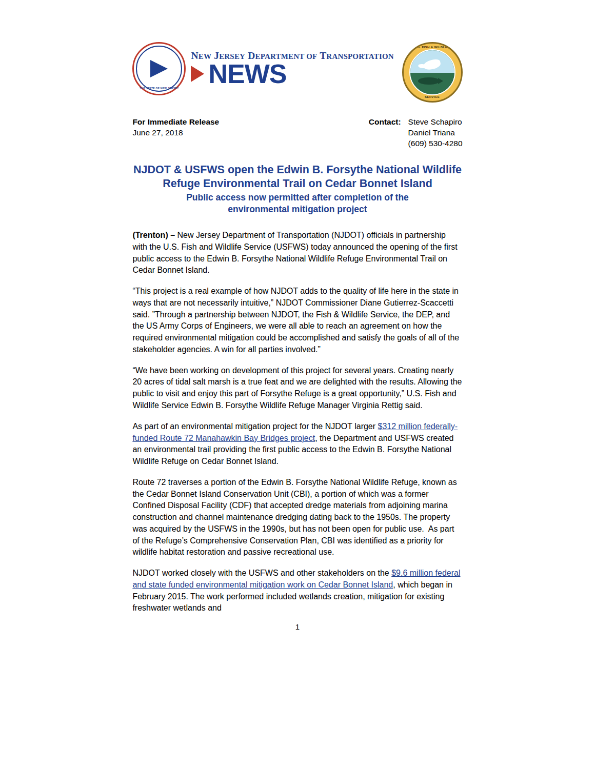THE STATE OF NEW JERSEY
NEW JERSEY DEPARTMENT OF TRANSPORTATION
NEWS
U.S. Fish & Wildlife
Service
For Immediate Release
June 27, 2018
Contact:
Steve Schapiro
Daniel Triana
(609) 530-4280
NJDOT & USFWS open the Edwin B. Forsythe National Wildlife Refuge Environmental Trail on Cedar Bonnet Island
Public access now permitted after completion of the
environmental mitigation project
(Trenton) – New Jersey Department of Transportation (NJDOT) officials in partnership with the U.S. Fish and Wildlife Service (USFWS) today announced the opening of the first public access to the Edwin B. Forsythe National Wildlife Refuge Environmental Trail on Cedar Bonnet Island.
“This project is a real example of how NJDOT adds to the quality of life here in the state in ways that are not necessarily intuitive,” NJDOT Commissioner Diane Gutierrez-Scaccetti said. ”Through a partnership between NJDOT, the Fish & Wildlife Service, the DEP, and the US Army Corps of Engineers, we were all able to reach an agreement on how the required environmental mitigation could be accomplished and satisfy the goals of all of the stakeholder agencies. A win for all parties involved.”
“We have been working on development of this project for several years. Creating nearly 20 acres of tidal salt marsh is a true feat and we are delighted with the results. Allowing the public to visit and enjoy this part of Forsythe Refuge is a great opportunity,” U.S. Fish and Wildlife Service Edwin B. Forsythe Wildlife Refuge Manager Virginia Rettig said.
As part of an environmental mitigation project for the NJDOT larger $312 million federally-funded Route 72 Manahawkin Bay Bridges project, the Department and USFWS created an environmental trail providing the first public access to the Edwin B. Forsythe National Wildlife Refuge on Cedar Bonnet Island.
Route 72 traverses a portion of the Edwin B. Forsythe National Wildlife Refuge, known as the Cedar Bonnet Island Conservation Unit (CBI), a portion of which was a former Confined Disposal Facility (CDF) that accepted dredge materials from adjoining marina construction and channel maintenance dredging dating back to the 1950s. The property was acquired by the USFWS in the 1990s, but has not been open for public use. As part of the Refuge’s Comprehensive Conservation Plan, CBI was identified as a priority for wildlife habitat restoration and passive recreational use.
NJDOT worked closely with the USFWS and other stakeholders on the $9.6 million federal and state funded environmental mitigation work on Cedar Bonnet Island, which began in February 2015. The work performed included wetlands creation, mitigation for existing freshwater wetlands and
1